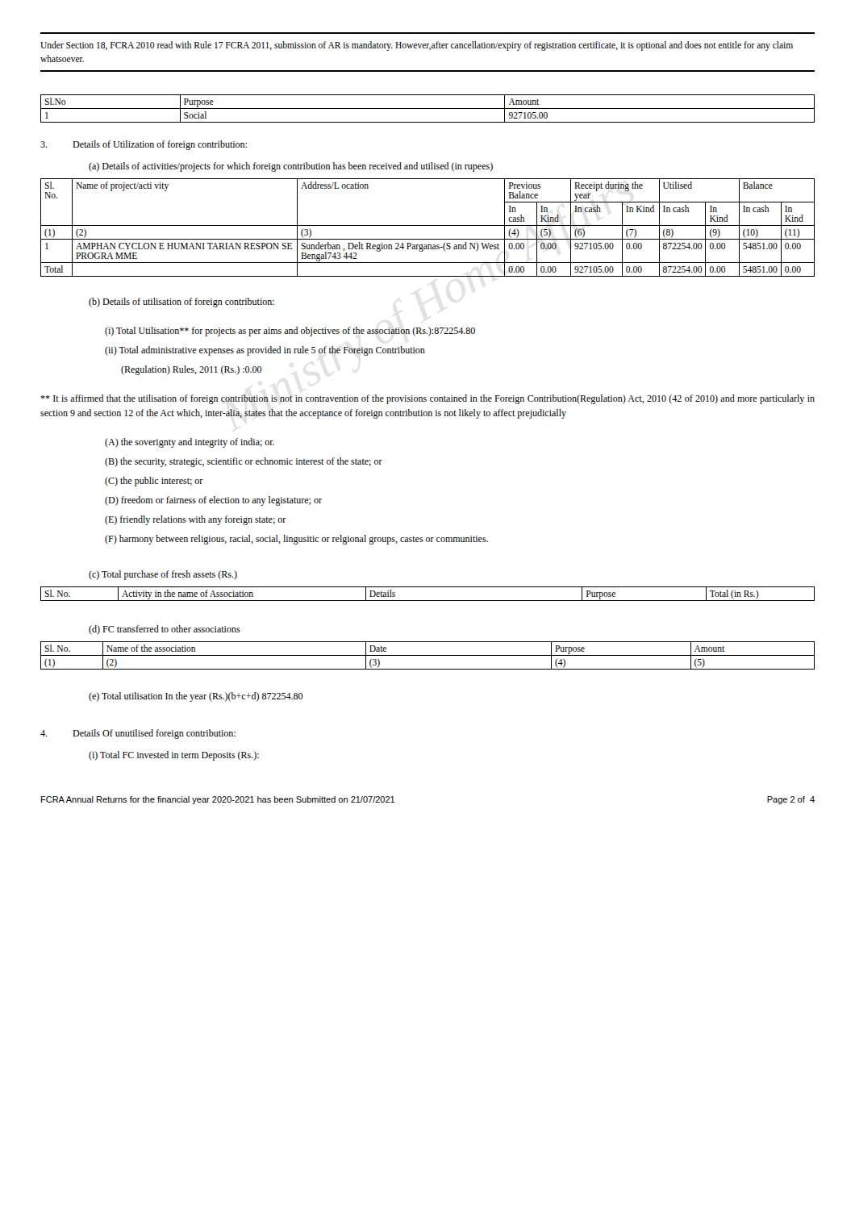Ministry of Home Affairs
Under Section 18, FCRA 2010 read with Rule 17 FCRA 2011, submission of AR is mandatory. However,after cancellation/expiry of registration certificate, it is optional and does not entitle for any claim whatsoever.
| Sl.No | Purpose | Amount |
| 1 | Social | 927105.00 |
3. Details of Utilization of foreign contribution:
(a) Details of activities/projects for which foreign contribution has been received and utilised (in rupees)
| Sl. No. | Name of project/acti vity | Address/L ocation | Previous Balance | Receipt during the year | Utilised | Balance |
| In cash | In Kind | In cash | In Kind | In cash | In Kind | In cash | In Kind |
| (1) | (2) | (3) | (4) | (5) | (6) | (7) | (8) | (9) | (10) | (11) |
| 1 | AMPHAN CYCLON E HUMANI TARIAN RESPON SE PROGRA MME | Sunderban , Delt Region 24 Parganas-(S and N) West Bengal743 442 | 0.00 | 0.00 | 927105.00 | 0.00 | 872254.00 | 0.00 | 54851.00 | 0.00 |
| Total | | | 0.00 | 0.00 | 927105.00 | 0.00 | 872254.00 | 0.00 | 54851.00 | 0.00 |
(b) Details of utilisation of foreign contribution:
(i) Total Utilisation** for projects as per aims and objectives of the association (Rs.):872254.80
(ii) Total administrative expenses as provided in rule 5 of the Foreign Contribution
(Regulation) Rules, 2011 (Rs.) :0.00
** It is affirmed that the utilisation of foreign contribution is not in contravention of the provisions contained in the Foreign Contribution(Regulation) Act, 2010 (42 of 2010) and more particularly in section 9 and section 12 of the Act which, inter-alia, states that the acceptance of foreign contribution is not likely to affect prejudicially
(A) the soverignty and integrity of india; or.
(B) the security, strategic, scientific or echnomic interest of the state; or
(C) the public interest; or
(D) freedom or fairness of election to any legistature; or
(E) friendly relations with any foreign state; or
(F) harmony between religious, racial, social, lingusitic or relgional groups, castes or communities.
(c) Total purchase of fresh assets (Rs.)
| Sl. No. | Activity in the name of Association | Details | Purpose | Total (in Rs.) |
(d) FC transferred to other associations
| Sl. No. | Name of the association | Date | Purpose | Amount |
| (1) | (2) | (3) | (4) | (5) |
(e) Total utilisation In the year (Rs.)(b+c+d) 872254.80
4. Details Of unutilised foreign contribution:
(i) Total FC invested in term Deposits (Rs.):
FCRA Annual Returns for the financial year 2020-2021 has been Submitted on 21/07/2021
Page 2 of 4